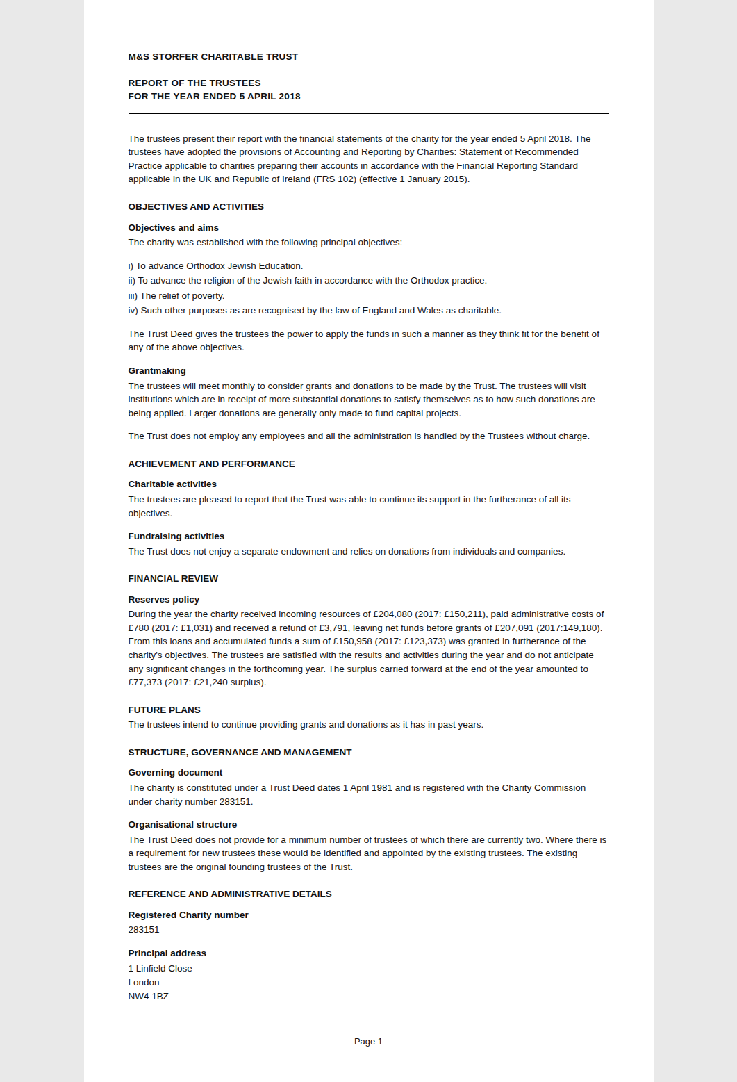M&S STORFER CHARITABLE TRUST
REPORT OF THE TRUSTEES
FOR THE YEAR ENDED 5 APRIL 2018
The trustees present their report with the financial statements of the charity for the year ended 5 April 2018. The trustees have adopted the provisions of Accounting and Reporting by Charities: Statement of Recommended Practice applicable to charities preparing their accounts in accordance with the Financial Reporting Standard applicable in the UK and Republic of Ireland (FRS 102) (effective 1 January 2015).
Objectives and Activities
Objectives and aims
The charity was established with the following principal objectives:
i) To advance Orthodox Jewish Education.
ii) To advance the religion of the Jewish faith in accordance with the Orthodox practice.
iii) The relief of poverty.
iv) Such other purposes as are recognised by the law of England and Wales as charitable.
The Trust Deed gives the trustees the power to apply the funds in such a manner as they think fit for the benefit of any of the above objectives.
Grantmaking
The trustees will meet monthly to consider grants and donations to be made by the Trust. The trustees will visit institutions which are in receipt of more substantial donations to satisfy themselves as to how such donations are being applied. Larger donations are generally only made to fund capital projects.
The Trust does not employ any employees and all the administration is handled by the Trustees without charge.
Achievement and Performance
Charitable activities
The trustees are pleased to report that the Trust was able to continue its support in the furtherance of all its objectives.
Fundraising activities
The Trust does not enjoy a separate endowment and relies on donations from individuals and companies.
Financial Review
Reserves policy
During the year the charity received incoming resources of £204,080 (2017: £150,211), paid administrative costs of £780 (2017: £1,031) and received a refund of £3,791, leaving net funds before grants of £207,091 (2017:149,180). From this loans and accumulated funds a sum of £150,958 (2017: £123,373) was granted in furtherance of the charity's objectives. The trustees are satisfied with the results and activities during the year and do not anticipate any significant changes in the forthcoming year. The surplus carried forward at the end of the year amounted to £77,373 (2017: £21,240 surplus).
Future Plans
The trustees intend to continue providing grants and donations as it has in past years.
Structure, Governance and Management
Governing document
The charity is constituted under a Trust Deed dates 1 April 1981 and is registered with the Charity Commission under charity number 283151.
Organisational structure
The Trust Deed does not provide for a minimum number of trustees of which there are currently two. Where there is a requirement for new trustees these would be identified and appointed by the existing trustees. The existing trustees are the original founding trustees of the Trust.
Reference and Administrative Details
Registered Charity number
283151
Principal address
1 Linfield Close
London
NW4 1BZ
Page 1